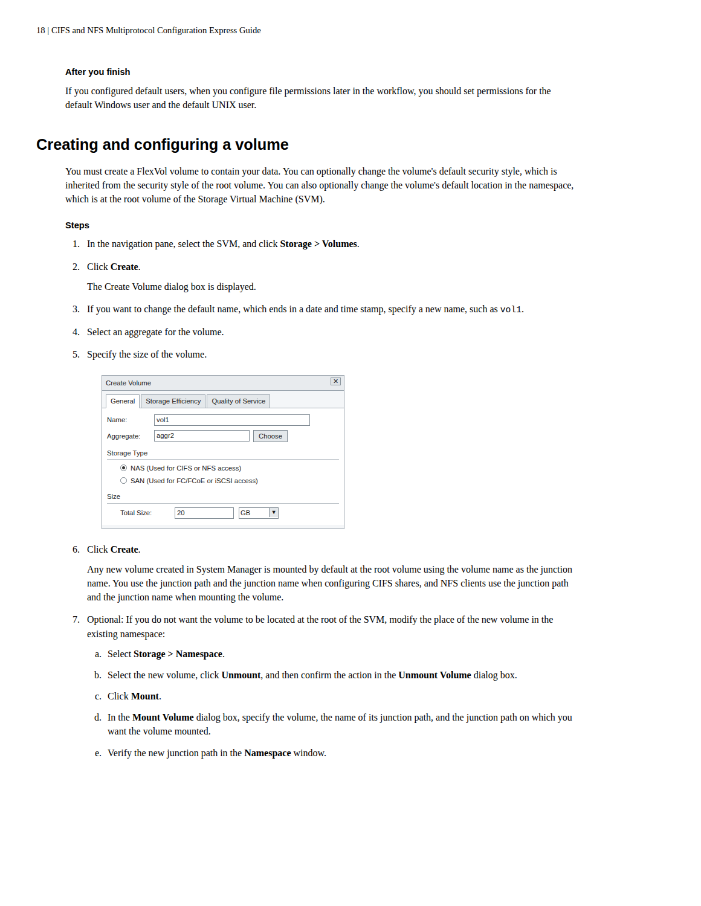18 | CIFS and NFS Multiprotocol Configuration Express Guide
After you finish
If you configured default users, when you configure file permissions later in the workflow, you should set permissions for the default Windows user and the default UNIX user.
Creating and configuring a volume
You must create a FlexVol volume to contain your data. You can optionally change the volume's default security style, which is inherited from the security style of the root volume. You can also optionally change the volume's default location in the namespace, which is at the root volume of the Storage Virtual Machine (SVM).
Steps
In the navigation pane, select the SVM, and click Storage > Volumes.
Click Create.
The Create Volume dialog box is displayed.
If you want to change the default name, which ends in a date and time stamp, specify a new name, such as vol1.
Select an aggregate for the volume.
Specify the size of the volume.
Create Volume ✕
General Storage Efficiency Quality of Service
Name: vol1
Aggregate: aggr2 Choose
Storage Type
NAS (Used for CIFS or NFS access)
SAN (Used for FC/FCoE or iSCSI access)
Size
Total Size: 20 GB▼
Click Create.
Any new volume created in System Manager is mounted by default at the root volume using the volume name as the junction name. You use the junction path and the junction name when configuring CIFS shares, and NFS clients use the junction path and the junction name when mounting the volume.
Optional: If you do not want the volume to be located at the root of the SVM, modify the place of the new volume in the existing namespace:
Select Storage > Namespace.
Select the new volume, click Unmount, and then confirm the action in the Unmount Volume dialog box.
Click Mount.
In the Mount Volume dialog box, specify the volume, the name of its junction path, and the junction path on which you want the volume mounted.
Verify the new junction path in the Namespace window.